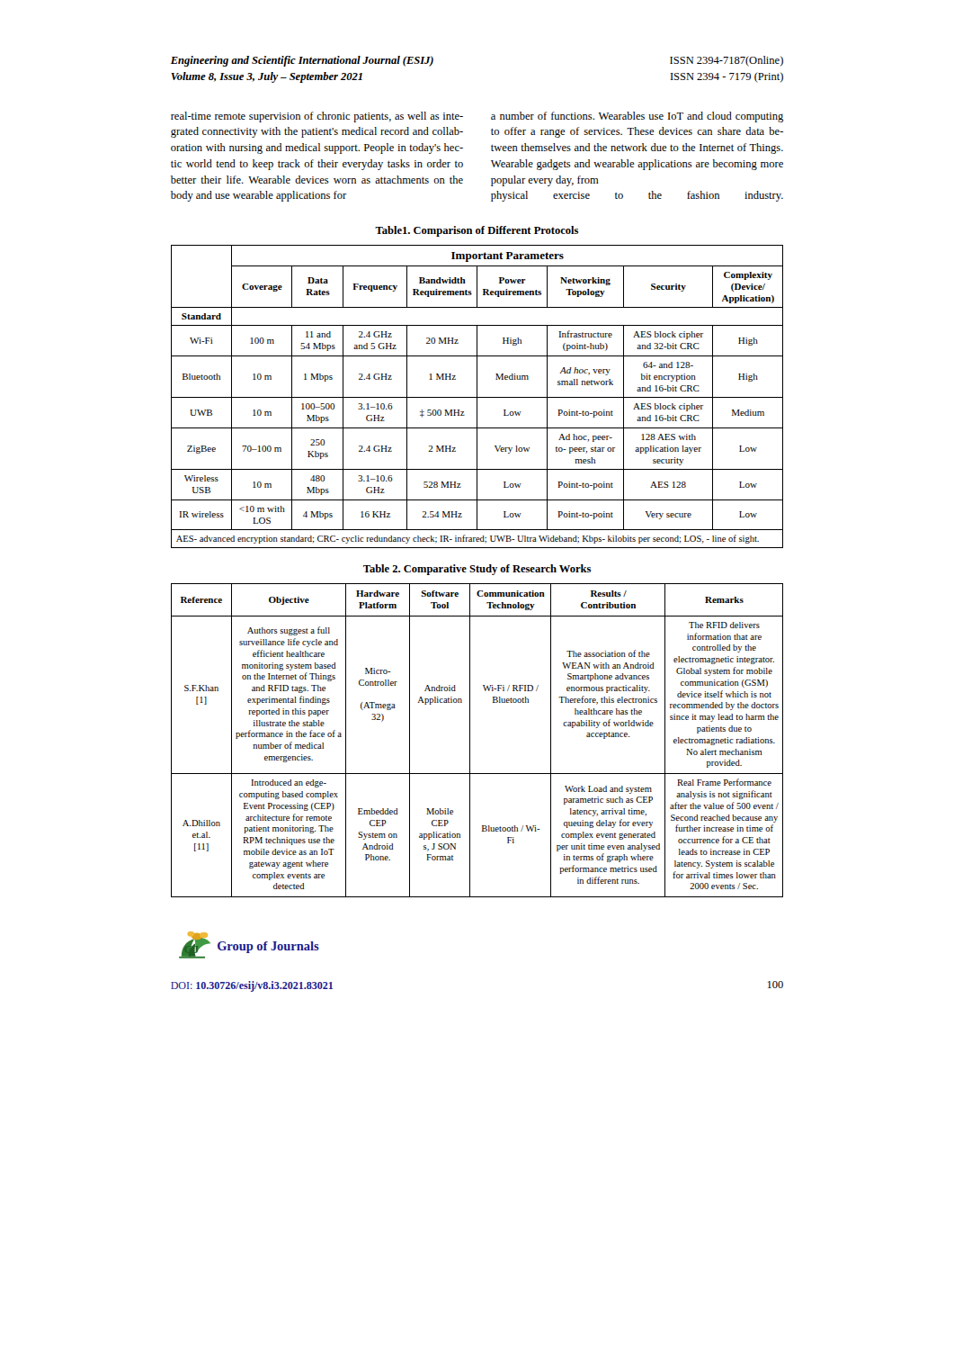Engineering and Scientific International Journal (ESIJ)
Volume 8, Issue 3, July – September 2021
ISSN 2394-7187(Online)
ISSN 2394 - 7179 (Print)
real-time remote supervision of chronic patients, as well as integrated connectivity with the patient's medical record and collaboration with nursing and medical support. People in today's hectic world tend to keep track of their everyday tasks in order to better their life. Wearable devices worn as attachments on the body and use wearable applications for
a number of functions. Wearables use IoT and cloud computing to offer a range of services. These devices can share data between themselves and the network due to the Internet of Things. Wearable gadgets and wearable applications are becoming more popular every day, from physical exercise to the fashion industry.
Table1. Comparison of Different Protocols
| | Important Parameters |
| --- | --- |
| Coverage | Data Rates | Frequency | Bandwidth Requirements | Power Requirements | Networking Topology | Security | Complexity (Device/ Application) |
| Standard | |
| Wi-Fi | 100 m | 11 and 54 Mbps | 2.4 GHz and 5 GHz | 20 MHz | High | Infrastructure (point-hub) | AES block cipher and 32-bit CRC | High |
| Bluetooth | 10 m | 1 Mbps | 2.4 GHz | 1 MHz | Medium | Ad hoc , very small network | 64- and 128- bit encryption and 16-bit CRC | High |
| UWB | 10 m | 100–500 Mbps | 3.1–10.6 GHz | ‡ 500 MHz | Low | Point-to-point | AES block cipher and 16-bit CRC | Medium |
| ZigBee | 70–100 m | 250 Kbps | 2.4 GHz | 2 MHz | Very low | Ad hoc, peer- to- peer, star or mesh | 128 AES with application layer security | Low |
| Wireless USB | 10 m | 480 Mbps | 3.1–10.6 GHz | 528 MHz | Low | Point-to-point | AES 128 | Low |
| IR wireless | <10 m with LOS | 4 Mbps | 16 KHz | 2.54 MHz | Low | Point-to-point | Very secure | Low |
| AES- advanced encryption standard; CRC- cyclic redundancy check; IR- infrared; UWB- Ultra Wideband; Kbps- kilobits per second; LOS, - line of sight. |
Table 2. Comparative Study of Research Works
| Reference | Objective | Hardware Platform | Software Tool | Communication Technology | Results / Contribution | Remarks |
| --- | --- | --- | --- | --- | --- | --- |
| S.F.Khan [1] | Authors suggest a full surveillance life cycle and efficient healthcare monitoring system based on the Internet of Things and RFID tags. The experimental findings reported in this paper illustrate the stable performance in the face of a number of medical emergencies. | Micro- Controller (ATmega 32) | Android Application | Wi-Fi / RFID / Bluetooth | The association of the WEAN with an Android Smartphone advances enormous practicality. Therefore, this electronics healthcare has the capability of worldwide acceptance. | The RFID delivers information that are controlled by the electromagnetic integrator. Global system for mobile communication (GSM) device itself which is not recommended by the doctors since it may lead to harm the patients due to electromagnetic radiations. No alert mechanism provided. |
| A.Dhillon et.al. [11] | Introduced an edge-computing based complex Event Processing (CEP) architecture for remote patient monitoring. The RPM techniques use the mobile device as an IoT gateway agent where complex events are detected | Embedded CEP System on Android Phone. | Mobile CEP application s, J SON Format | Bluetooth / Wi- Fi | Work Load and system parametric such as CEP latency, arrival time, queuing delay for every complex event generated per unit time even analysed in terms of graph where performance metrics used in different runs. | Real Frame Performance analysis is not significant after the value of 500 event / Second reached because any further increase in time of occurrence for a CE that leads to increase in CEP latency. System is scalable for arrival times lower than 2000 events / Sec. |
GJ Group of Journals
DOI: 10.30726/esij/v8.i3.2021.83021
100